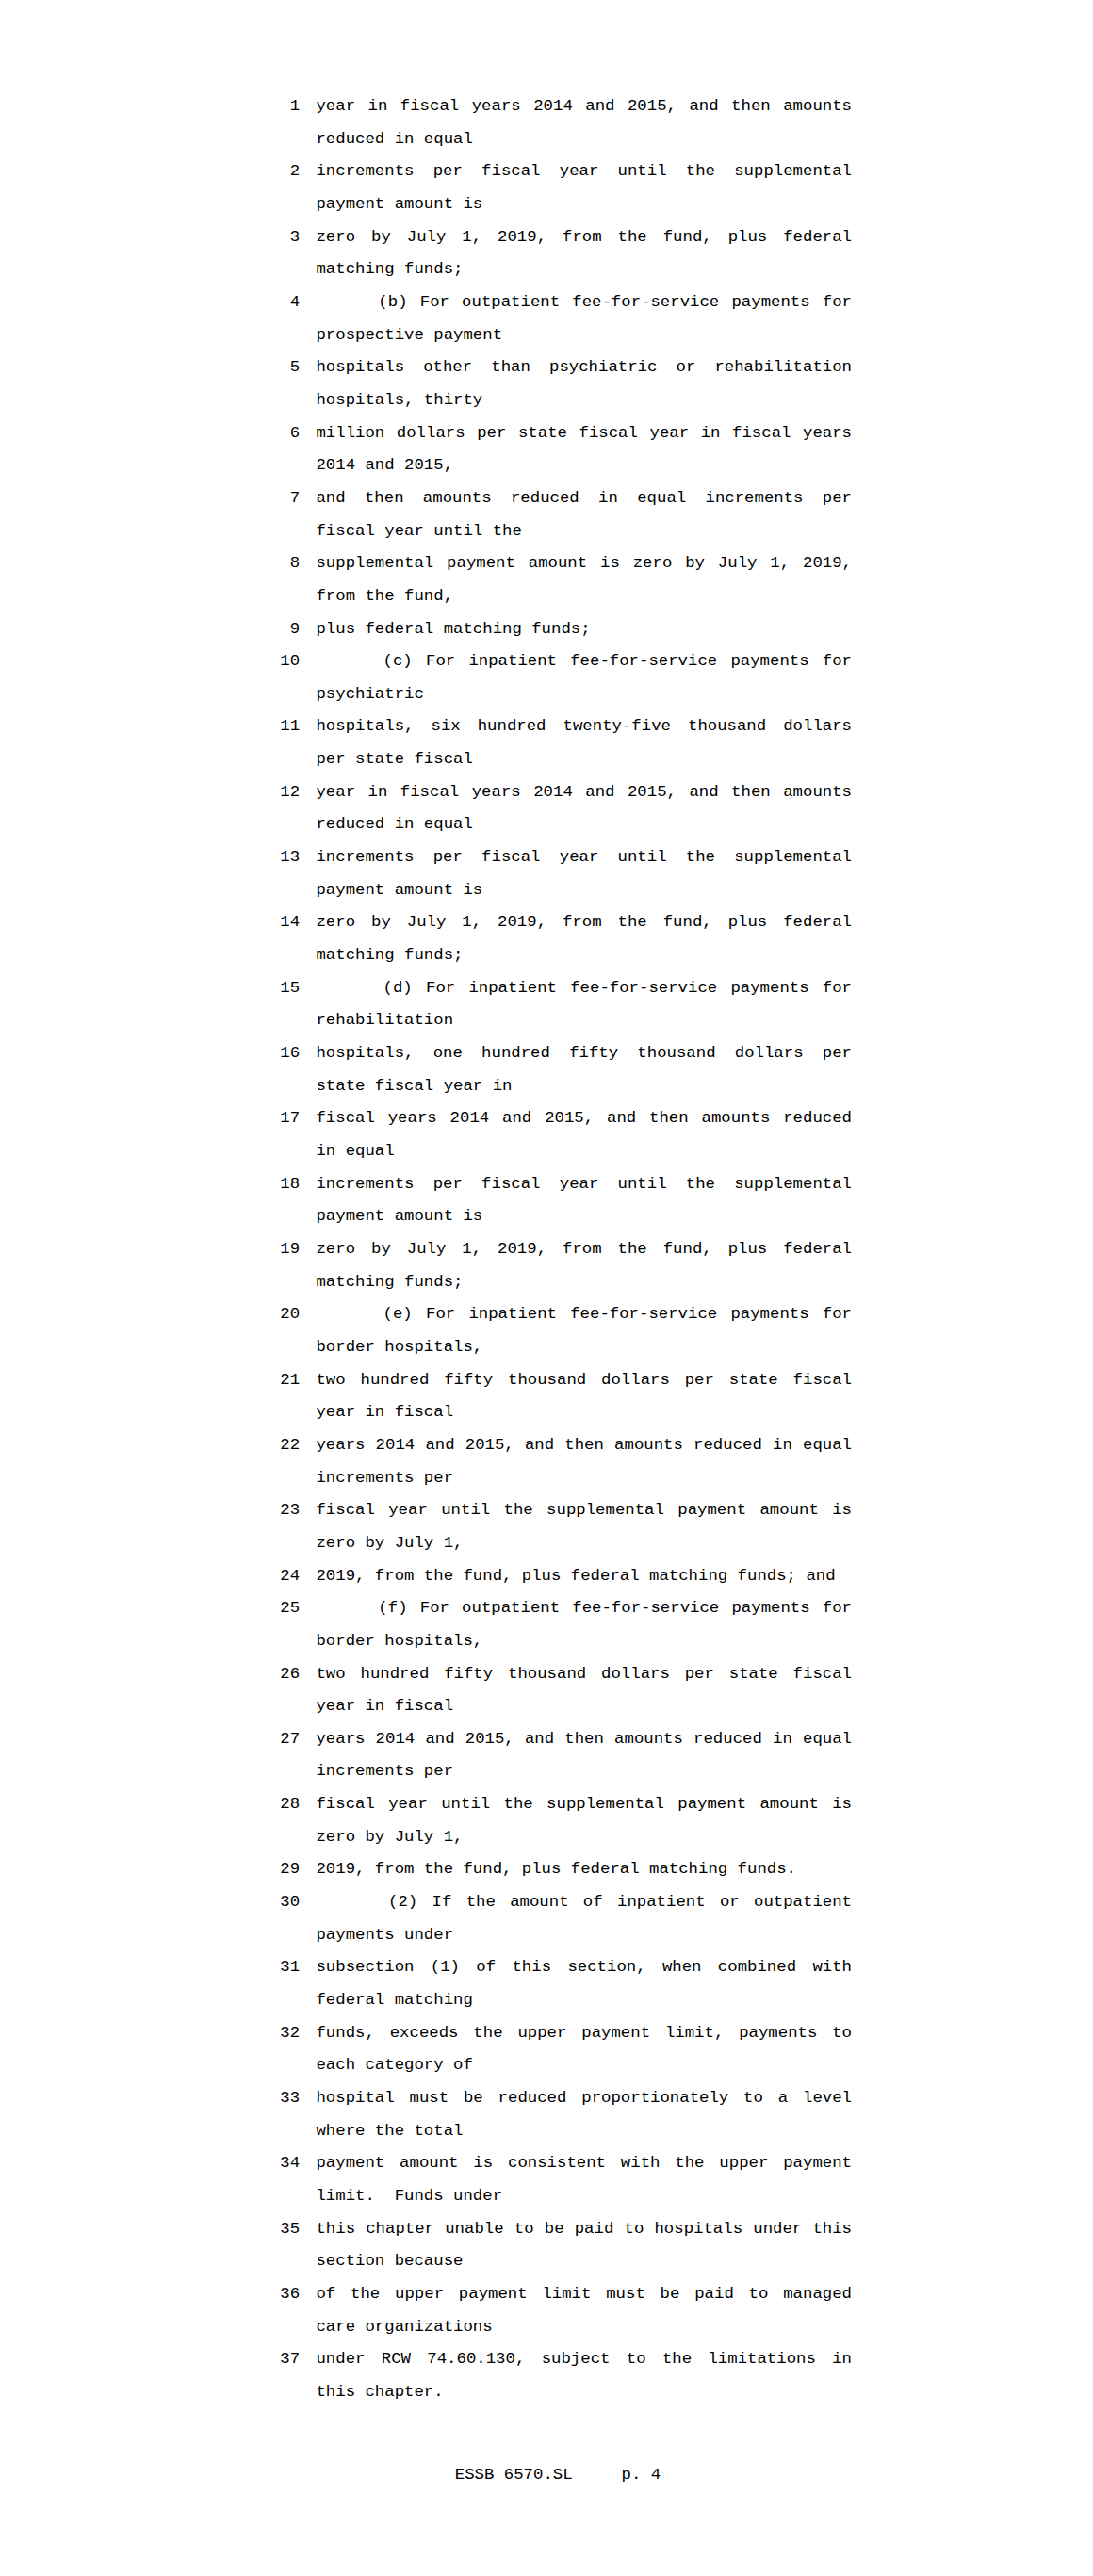year in fiscal years 2014 and 2015, and then amounts reduced in equal
increments per fiscal year until the supplemental payment amount is
zero by July 1, 2019, from the fund, plus federal matching funds;
(b) For outpatient fee-for-service payments for prospective payment
hospitals other than psychiatric or rehabilitation hospitals, thirty
million dollars per state fiscal year in fiscal years 2014 and 2015,
and then amounts reduced in equal increments per fiscal year until the
supplemental payment amount is zero by July 1, 2019, from the fund,
plus federal matching funds;
(c) For inpatient fee-for-service payments for psychiatric
hospitals, six hundred twenty-five thousand dollars per state fiscal
year in fiscal years 2014 and 2015, and then amounts reduced in equal
increments per fiscal year until the supplemental payment amount is
zero by July 1, 2019, from the fund, plus federal matching funds;
(d) For inpatient fee-for-service payments for rehabilitation
hospitals, one hundred fifty thousand dollars per state fiscal year in
fiscal years 2014 and 2015, and then amounts reduced in equal
increments per fiscal year until the supplemental payment amount is
zero by July 1, 2019, from the fund, plus federal matching funds;
(e) For inpatient fee-for-service payments for border hospitals,
two hundred fifty thousand dollars per state fiscal year in fiscal
years 2014 and 2015, and then amounts reduced in equal increments per
fiscal year until the supplemental payment amount is zero by July 1,
2019, from the fund, plus federal matching funds; and
(f) For outpatient fee-for-service payments for border hospitals,
two hundred fifty thousand dollars per state fiscal year in fiscal
years 2014 and 2015, and then amounts reduced in equal increments per
fiscal year until the supplemental payment amount is zero by July 1,
2019, from the fund, plus federal matching funds.
(2) If the amount of inpatient or outpatient payments under
subsection (1) of this section, when combined with federal matching
funds, exceeds the upper payment limit, payments to each category of
hospital must be reduced proportionately to a level where the total
payment amount is consistent with the upper payment limit. Funds under
this chapter unable to be paid to hospitals under this section because
of the upper payment limit must be paid to managed care organizations
under RCW 74.60.130, subject to the limitations in this chapter.
ESSB 6570.SL p. 4